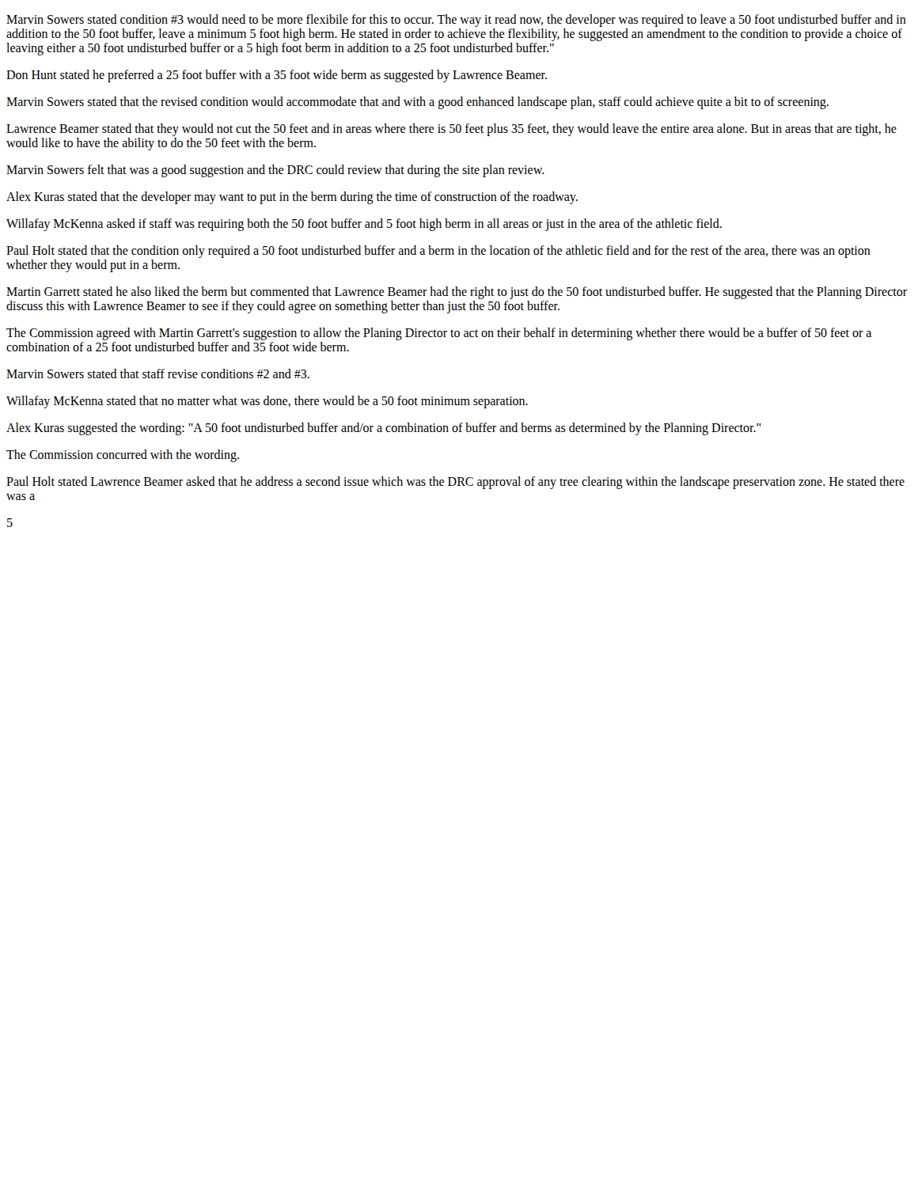Marvin Sowers stated condition #3 would need to be more flexibile for this to occur. The way it read now, the developer was required to leave a 50 foot undisturbed buffer and in addition to the 50 foot buffer, leave a minimum 5 foot high berm. He stated in order to achieve the flexibility, he suggested an amendment to the condition to provide a choice of leaving either a 50 foot undisturbed buffer or a 5 high foot berm in addition to a 25 foot undisturbed buffer."
Don Hunt stated he preferred a 25 foot buffer with a 35 foot wide berm as suggested by Lawrence Beamer.
Marvin Sowers stated that the revised condition would accommodate that and with a good enhanced landscape plan, staff could achieve quite a bit to of screening.
Lawrence Beamer stated that they would not cut the 50 feet and in areas where there is 50 feet plus 35 feet, they would leave the entire area alone. But in areas that are tight, he would like to have the ability to do the 50 feet with the berm.
Marvin Sowers felt that was a good suggestion and the DRC could review that during the site plan review.
Alex Kuras stated that the developer may want to put in the berm during the time of construction of the roadway.
Willafay McKenna asked if staff was requiring both the 50 foot buffer and 5 foot high berm in all areas or just in the area of the athletic field.
Paul Holt stated that the condition only required a 50 foot undisturbed buffer and a berm in the location of the athletic field and for the rest of the area, there was an option whether they would put in a berm.
Martin Garrett stated he also liked the berm but commented that Lawrence Beamer had the right to just do the 50 foot undisturbed buffer. He suggested that the Planning Director discuss this with Lawrence Beamer to see if they could agree on something better than just the 50 foot buffer.
The Commission agreed with Martin Garrett's suggestion to allow the Planing Director to act on their behalf in determining whether there would be a buffer of 50 feet or a combination of a 25 foot undisturbed buffer and 35 foot wide berm.
Marvin Sowers stated that staff revise conditions #2 and #3.
Willafay McKenna stated that no matter what was done, there would be a 50 foot minimum separation.
Alex Kuras suggested the wording: "A 50 foot undisturbed buffer and/or a combination of buffer and berms as determined by the Planning Director."
The Commission concurred with the wording.
Paul Holt stated Lawrence Beamer asked that he address a second issue which was the DRC approval of any tree clearing within the landscape preservation zone. He stated there was a
5